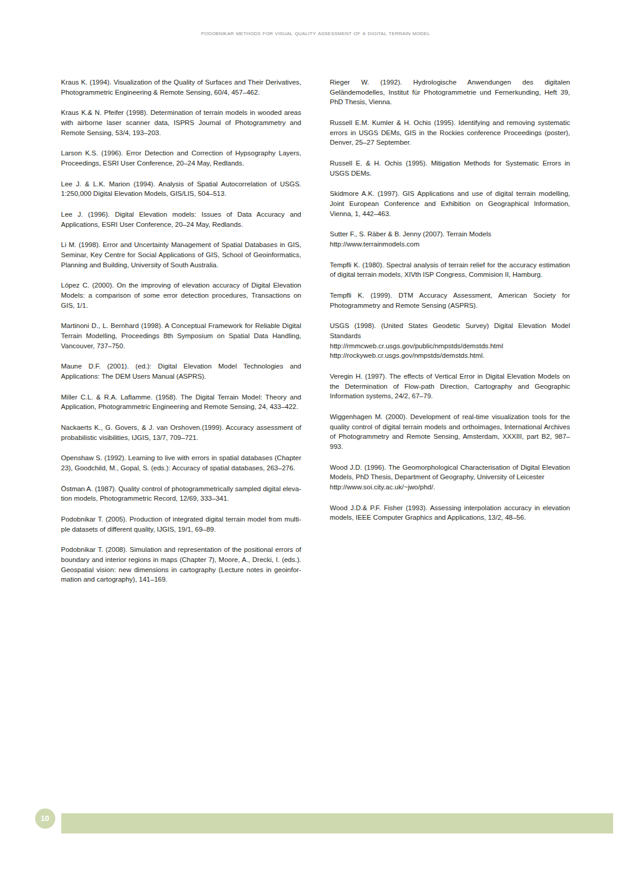Podobnikar Methods for visual quality assessment of a digital terrain model
Kraus K. (1994). Visualization of the Quality of Surfaces and Their Derivatives, Photogrammetric Engineering & Remote Sensing, 60/4, 457–462.
Kraus K.& N. Pfeifer (1998). Determination of terrain models in wooded areas with airborne laser scanner data, ISPRS Journal of Photogrammetry and Remote Sensing, 53/4, 193–203.
Larson K.S. (1996). Error Detection and Correction of Hypsography Layers, Proceedings, ESRI User Conference, 20–24 May, Redlands.
Lee J. & L.K. Marion (1994). Analysis of Spatial Autocorrelation of USGS. 1:250,000 Digital Elevation Models, GIS/LIS, 504–513.
Lee J. (1996). Digital Elevation models: Issues of Data Accuracy and Applications, ESRI User Conference, 20–24 May, Redlands.
Li M. (1998). Error and Uncertainty Management of Spatial Databases in GIS, Seminar, Key Centre for Social Applications of GIS, School of Geoinformatics, Planning and Building, University of South Australia.
López C. (2000). On the improving of elevation accuracy of Digital Elevation Models: a comparison of some error detection procedures, Transactions on GIS, 1/1.
Martinoni D., L. Bernhard (1998). A Conceptual Framework for Reliable Digital Terrain Modelling, Proceedings 8th Symposium on Spatial Data Handling, Vancouver, 737–750.
Maune D.F. (2001). (ed.): Digital Elevation Model Technologies and Applications: The DEM Users Manual (ASPRS).
Miller C.L. & R.A. Laflamme. (1958). The Digital Terrain Model: Theory and Application, Photogrammetric Engineering and Remote Sensing, 24, 433–422.
Nackaerts K., G. Govers, & J. van Orshoven.(1999). Accuracy assessment of probabilistic visibilities, IJGIS, 13/7, 709–721.
Openshaw S. (1992). Learning to live with errors in spatial databases (Chapter 23), Goodchild, M., Gopal, S. (eds.): Accuracy of spatial databases, 263–276.
Östman A. (1987). Quality control of photogrammetrically sampled digital elevation models, Photogrammetric Record, 12/69, 333–341.
Podobnikar T. (2005). Production of integrated digital terrain model from multiple datasets of different quality, IJGIS, 19/1, 69–89.
Podobnikar T. (2008). Simulation and representation of the positional errors of boundary and interior regions in maps (Chapter 7), Moore, A., Drecki, I. (eds.). Geospatial vision: new dimensions in cartography (Lecture notes in geoinformation and cartography), 141–169.
Rieger W. (1992). Hydrologische Anwendungen des digitalen Geländemodelles, Institut für Photogrammetrie und Fernerkunding, Heft 39, PhD Thesis, Vienna.
Russell E.M. Kumler & H. Ochis (1995). Identifying and removing systematic errors in USGS DEMs, GIS in the Rockies conference Proceedings (poster), Denver, 25–27 September.
Russell E. & H. Ochis (1995). Mitigation Methods for Systematic Errors in USGS DEMs.
Skidmore A.K. (1997). GIS Applications and use of digital terrain modelling, Joint European Conference and Exhibition on Geographical Information, Vienna, 1, 442–463.
Sutter F., S. Räber & B. Jenny (2007). Terrain Models
http://www.terrainmodels.com
Tempfli K. (1980). Spectral analysis of terrain relief for the accuracy estimation of digital terrain models, XIVth ISP Congress, Commision II, Hamburg.
Tempfli K. (1999). DTM Accuracy Assessment, American Society for Photogrammetry and Remote Sensing (ASPRS).
USGS (1998). (United States Geodetic Survey) Digital Elevation Model Standards
http://rmmcweb.cr.usgs.gov/public/nmpstds/demstds.html
http://rockyweb.cr.usgs.gov/nmpstds/demstds.html.
Veregin H. (1997). The effects of Vertical Error in Digital Elevation Models on the Determination of Flow-path Direction, Cartography and Geographic Information systems, 24/2, 67–79.
Wiggenhagen M. (2000). Development of real-time visualization tools for the quality control of digital terrain models and orthoimages, International Archives of Photogrammetry and Remote Sensing, Amsterdam, XXXIII, part B2, 987–993.
Wood J.D. (1996). The Geomorphological Characterisation of Digital Elevation Models, PhD Thesis, Department of Geography, University of Leicester
http://www.soi.city.ac.uk/~jwo/phd/.
Wood J.D.& P.F. Fisher (1993). Assessing interpolation accuracy in elevation models, IEEE Computer Graphics and Applications, 13/2, 48–56.
10